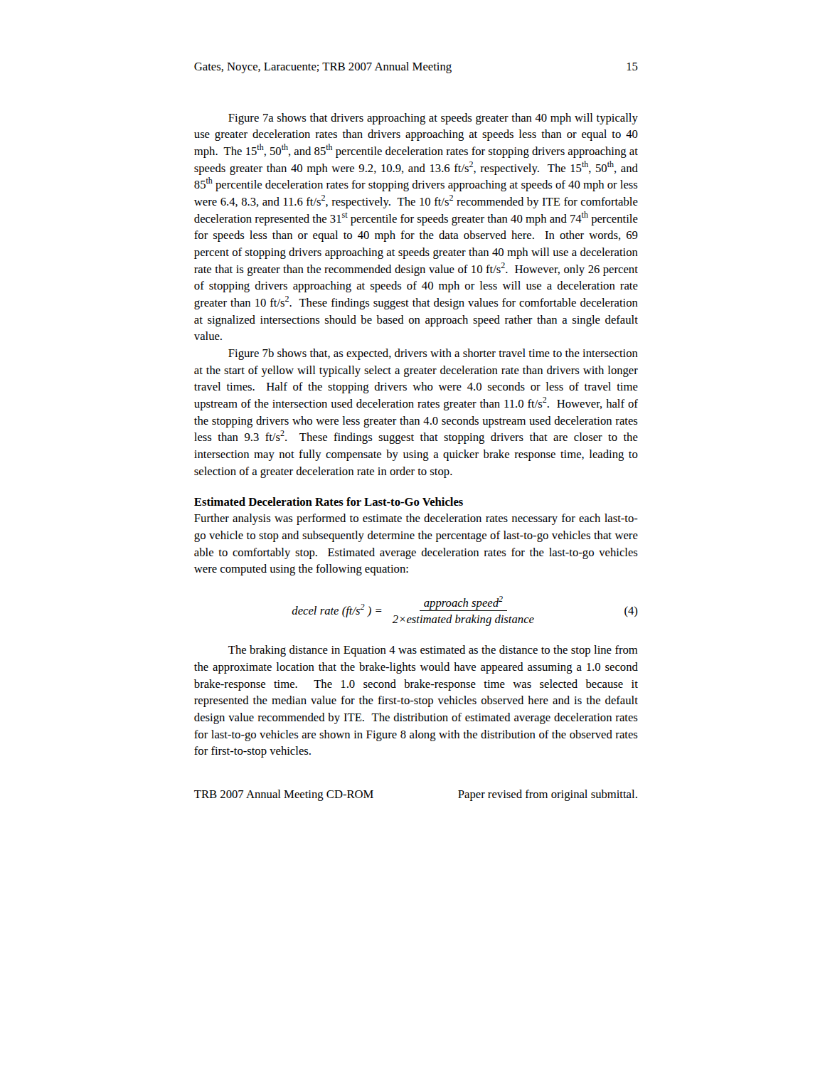Gates, Noyce, Laracuente; TRB 2007 Annual Meeting
15
Figure 7a shows that drivers approaching at speeds greater than 40 mph will typically use greater deceleration rates than drivers approaching at speeds less than or equal to 40 mph. The 15th, 50th, and 85th percentile deceleration rates for stopping drivers approaching at speeds greater than 40 mph were 9.2, 10.9, and 13.6 ft/s2, respectively. The 15th, 50th, and 85th percentile deceleration rates for stopping drivers approaching at speeds of 40 mph or less were 6.4, 8.3, and 11.6 ft/s2, respectively. The 10 ft/s2 recommended by ITE for comfortable deceleration represented the 31st percentile for speeds greater than 40 mph and 74th percentile for speeds less than or equal to 40 mph for the data observed here. In other words, 69 percent of stopping drivers approaching at speeds greater than 40 mph will use a deceleration rate that is greater than the recommended design value of 10 ft/s2. However, only 26 percent of stopping drivers approaching at speeds of 40 mph or less will use a deceleration rate greater than 10 ft/s2. These findings suggest that design values for comfortable deceleration at signalized intersections should be based on approach speed rather than a single default value.
Figure 7b shows that, as expected, drivers with a shorter travel time to the intersection at the start of yellow will typically select a greater deceleration rate than drivers with longer travel times. Half of the stopping drivers who were 4.0 seconds or less of travel time upstream of the intersection used deceleration rates greater than 11.0 ft/s2. However, half of the stopping drivers who were less greater than 4.0 seconds upstream used deceleration rates less than 9.3 ft/s2. These findings suggest that stopping drivers that are closer to the intersection may not fully compensate by using a quicker brake response time, leading to selection of a greater deceleration rate in order to stop.
Estimated Deceleration Rates for Last-to-Go Vehicles
Further analysis was performed to estimate the deceleration rates necessary for each last-to-go vehicle to stop and subsequently determine the percentage of last-to-go vehicles that were able to comfortably stop. Estimated average deceleration rates for the last-to-go vehicles were computed using the following equation:
decel rate (ft/s2 ) = approach speed2 2×estimated braking distance
(4)
The braking distance in Equation 4 was estimated as the distance to the stop line from the approximate location that the brake-lights would have appeared assuming a 1.0 second brake-response time. The 1.0 second brake-response time was selected because it represented the median value for the first-to-stop vehicles observed here and is the default design value recommended by ITE. The distribution of estimated average deceleration rates for last-to-go vehicles are shown in Figure 8 along with the distribution of the observed rates for first-to-stop vehicles.
TRB 2007 Annual Meeting CD-ROM
Paper revised from original submittal.